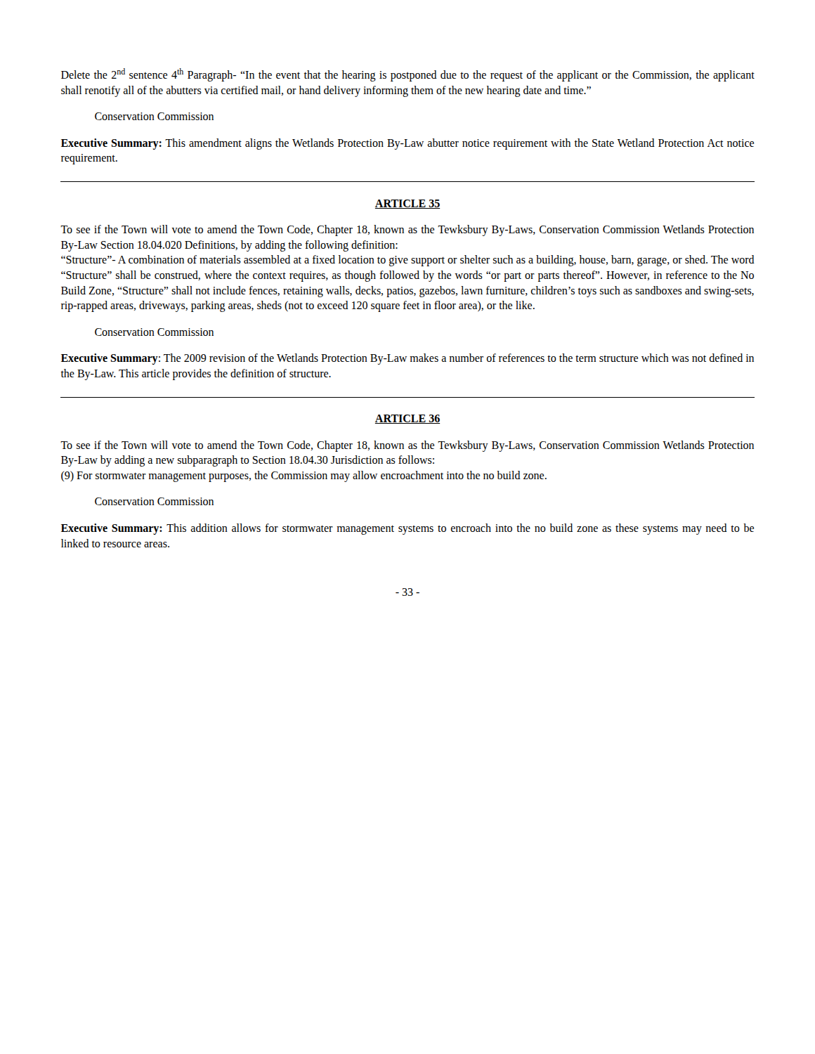Delete the 2nd sentence 4th Paragraph- “In the event that the hearing is postponed due to the request of the applicant or the Commission, the applicant shall renotify all of the abutters via certified mail, or hand delivery informing them of the new hearing date and time.”
Conservation Commission
Executive Summary: This amendment aligns the Wetlands Protection By-Law abutter notice requirement with the State Wetland Protection Act notice requirement.
ARTICLE 35
To see if the Town will vote to amend the Town Code, Chapter 18, known as the Tewksbury By-Laws, Conservation Commission Wetlands Protection By-Law Section 18.04.020 Definitions, by adding the following definition:
“Structure”- A combination of materials assembled at a fixed location to give support or shelter such as a building, house, barn, garage, or shed. The word “Structure” shall be construed, where the context requires, as though followed by the words “or part or parts thereof”. However, in reference to the No Build Zone, “Structure” shall not include fences, retaining walls, decks, patios, gazebos, lawn furniture, children’s toys such as sandboxes and swing-sets, rip-rapped areas, driveways, parking areas, sheds (not to exceed 120 square feet in floor area), or the like.
Conservation Commission
Executive Summary: The 2009 revision of the Wetlands Protection By-Law makes a number of references to the term structure which was not defined in the By-Law. This article provides the definition of structure.
ARTICLE 36
To see if the Town will vote to amend the Town Code, Chapter 18, known as the Tewksbury By-Laws, Conservation Commission Wetlands Protection By-Law by adding a new subparagraph to Section 18.04.30 Jurisdiction as follows:
(9) For stormwater management purposes, the Commission may allow encroachment into the no build zone.
Conservation Commission
Executive Summary: This addition allows for stormwater management systems to encroach into the no build zone as these systems may need to be linked to resource areas.
- 33 -